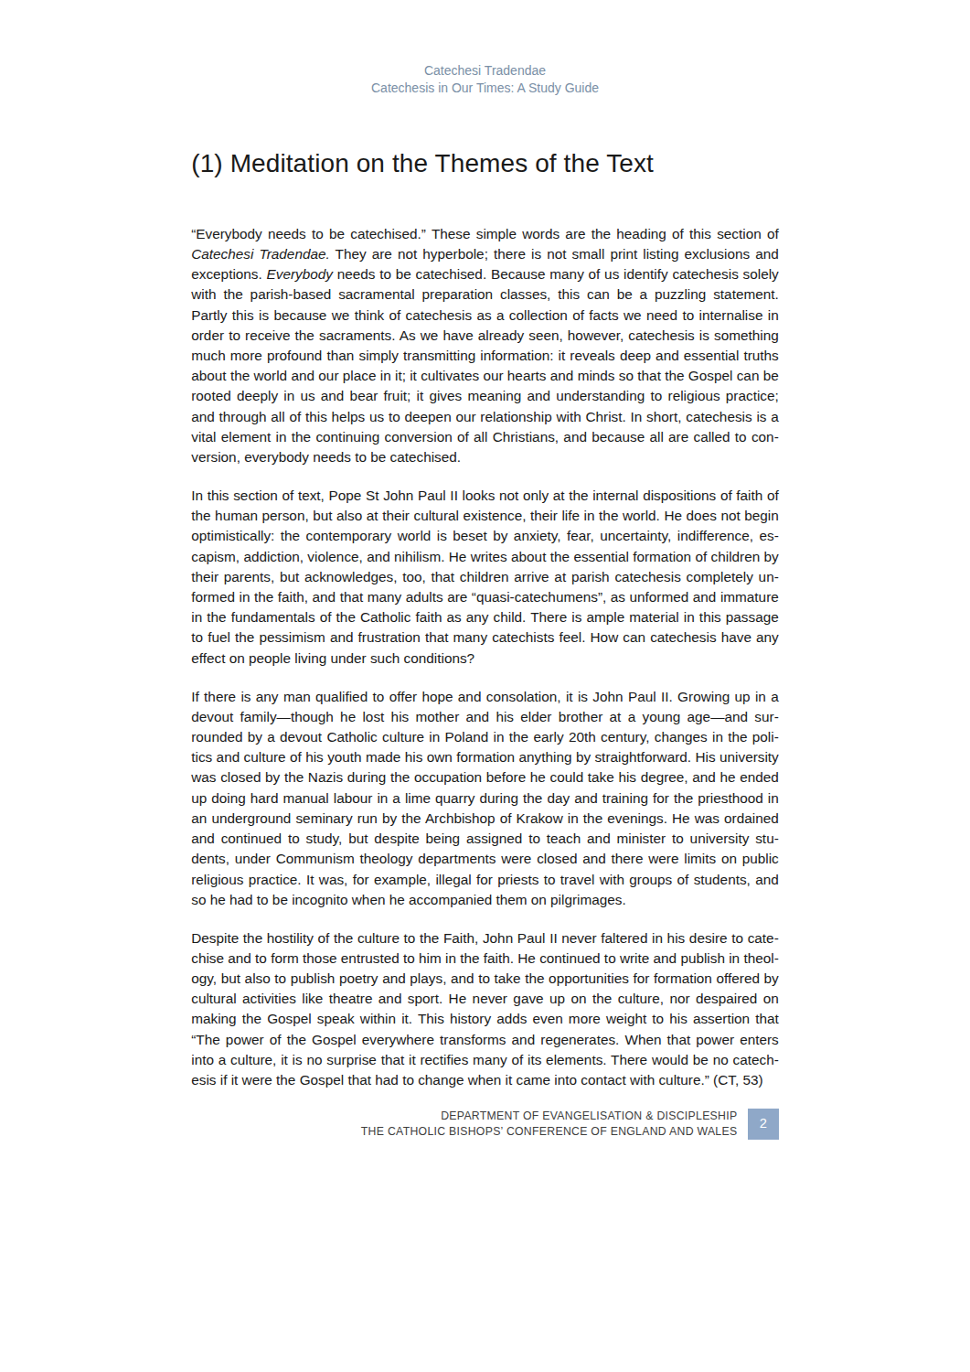Catechesi Tradendae Catechesis in Our Times: A Study Guide
(1) Meditation on the Themes of the Text
“Everybody needs to be catechised.” These simple words are the heading of this section of Catechesi Tradendae. They are not hyperbole; there is not small print listing exclusions and exceptions. Everybody needs to be catechised. Because many of us identify catechesis solely with the parish-based sacramental preparation classes, this can be a puzzling statement. Partly this is because we think of catechesis as a collection of facts we need to internalise in order to receive the sacraments. As we have already seen, however, catechesis is something much more profound than simply transmitting information: it reveals deep and essential truths about the world and our place in it; it cultivates our hearts and minds so that the Gospel can be rooted deeply in us and bear fruit; it gives meaning and understanding to religious practice; and through all of this helps us to deepen our relationship with Christ. In short, catechesis is a vital element in the continuing conversion of all Christians, and because all are called to conversion, everybody needs to be catechised.
In this section of text, Pope St John Paul II looks not only at the internal dispositions of faith of the human person, but also at their cultural existence, their life in the world. He does not begin optimistically: the contemporary world is beset by anxiety, fear, uncertainty, indifference, escapism, addiction, violence, and nihilism. He writes about the essential formation of children by their parents, but acknowledges, too, that children arrive at parish catechesis completely unformed in the faith, and that many adults are “quasi-catechumens”, as unformed and immature in the fundamentals of the Catholic faith as any child. There is ample material in this passage to fuel the pessimism and frustration that many catechists feel. How can catechesis have any effect on people living under such conditions?
If there is any man qualified to offer hope and consolation, it is John Paul II. Growing up in a devout family—though he lost his mother and his elder brother at a young age—and surrounded by a devout Catholic culture in Poland in the early 20th century, changes in the politics and culture of his youth made his own formation anything by straightforward. His university was closed by the Nazis during the occupation before he could take his degree, and he ended up doing hard manual labour in a lime quarry during the day and training for the priesthood in an underground seminary run by the Archbishop of Krakow in the evenings. He was ordained and continued to study, but despite being assigned to teach and minister to university students, under Communism theology departments were closed and there were limits on public religious practice. It was, for example, illegal for priests to travel with groups of students, and so he had to be incognito when he accompanied them on pilgrimages.
Despite the hostility of the culture to the Faith, John Paul II never faltered in his desire to catechise and to form those entrusted to him in the faith. He continued to write and publish in theology, but also to publish poetry and plays, and to take the opportunities for formation offered by cultural activities like theatre and sport. He never gave up on the culture, nor despaired on making the Gospel speak within it. This history adds even more weight to his assertion that “The power of the Gospel everywhere transforms and regenerates. When that power enters into a culture, it is no surprise that it rectifies many of its elements. There would be no catechesis if it were the Gospel that had to change when it came into contact with culture.” (CT, 53)
Department of Evangelisation & Discipleship
The Catholic Bishops’ Conference of England and Wales
2